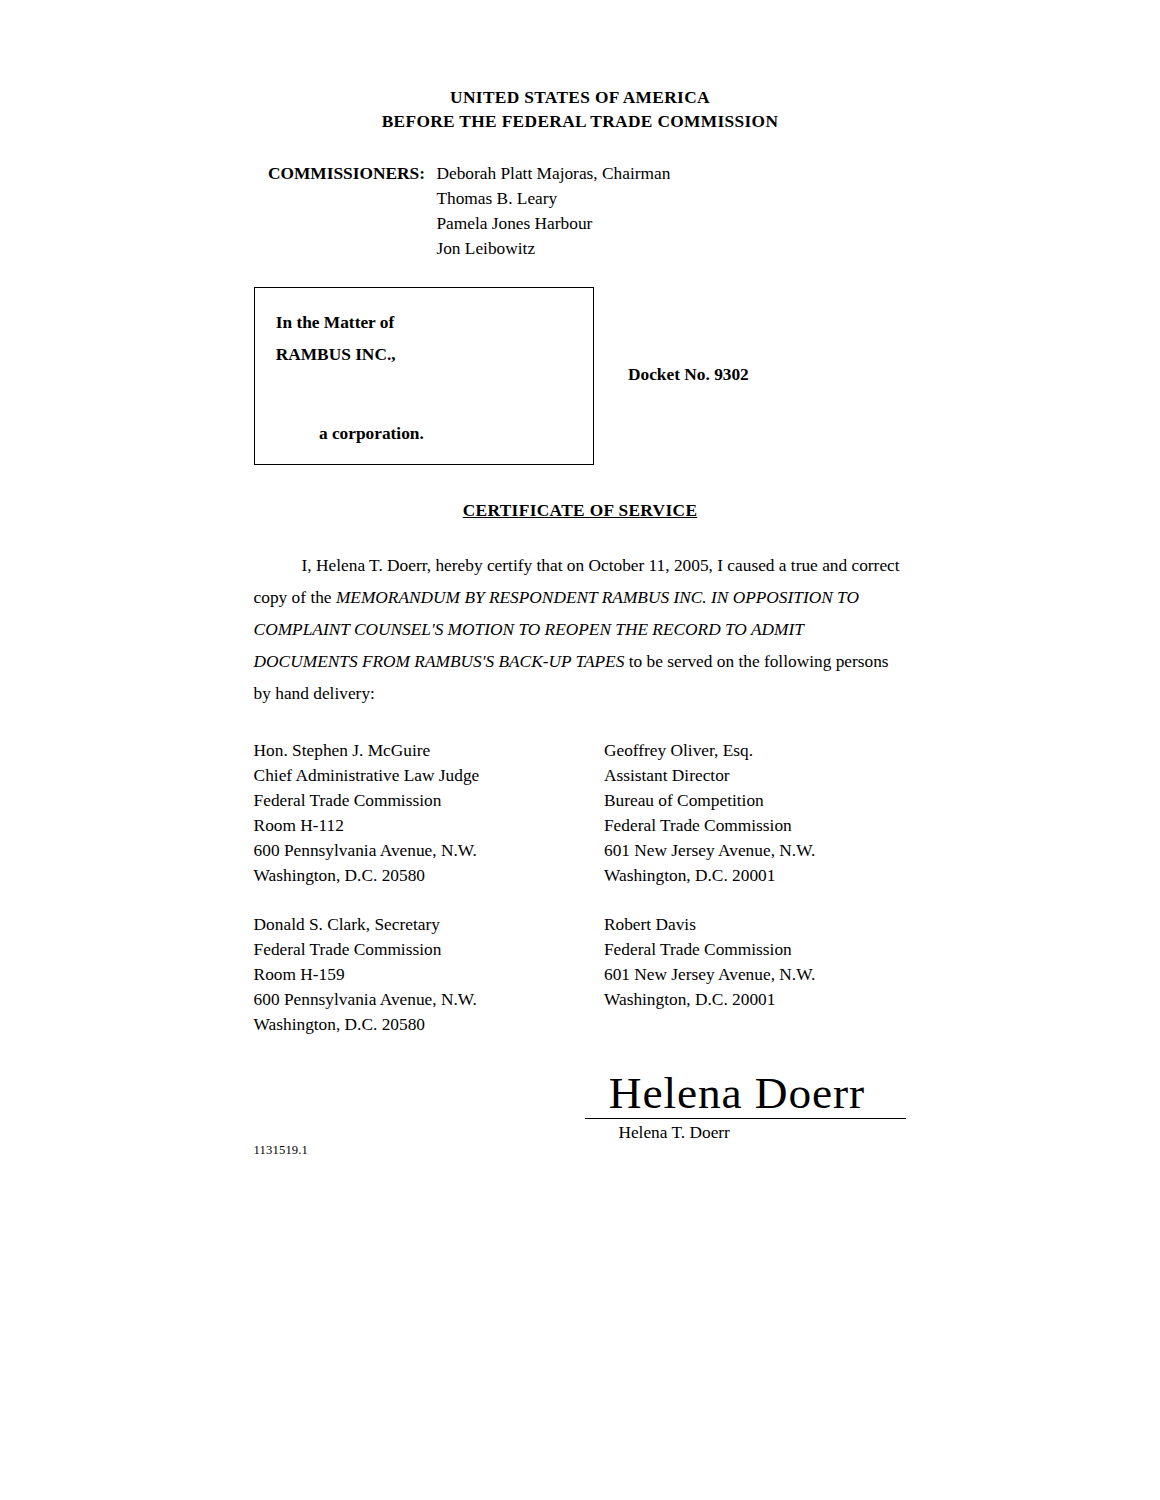UNITED STATES OF AMERICA BEFORE THE FEDERAL TRADE COMMISSION
COMMISSIONERS:
Deborah Platt Majoras, Chairman
Thomas B. Leary
Pamela Jones Harbour
Jon Leibowitz
In the Matter of
RAMBUS INC.,
a corporation.
Docket No. 9302
CERTIFICATE OF SERVICE
I, Helena T. Doerr, hereby certify that on October 11, 2005, I caused a true and correct copy of the MEMORANDUM BY RESPONDENT RAMBUS INC. IN OPPOSITION TO COMPLAINT COUNSEL'S MOTION TO REOPEN THE RECORD TO ADMIT DOCUMENTS FROM RAMBUS'S BACK-UP TAPES to be served on the following persons by hand delivery:
Hon. Stephen J. McGuire
Chief Administrative Law Judge
Federal Trade Commission
Room H-112
600 Pennsylvania Avenue, N.W.
Washington, D.C. 20580
Donald S. Clark, Secretary
Federal Trade Commission
Room H-159
600 Pennsylvania Avenue, N.W.
Washington, D.C. 20580
Geoffrey Oliver, Esq.
Assistant Director
Bureau of Competition
Federal Trade Commission
601 New Jersey Avenue, N.W.
Washington, D.C. 20001
Robert Davis
Federal Trade Commission
601 New Jersey Avenue, N.W.
Washington, D.C. 20001
Helena Doerr
Helena T. Doerr
1131519.1